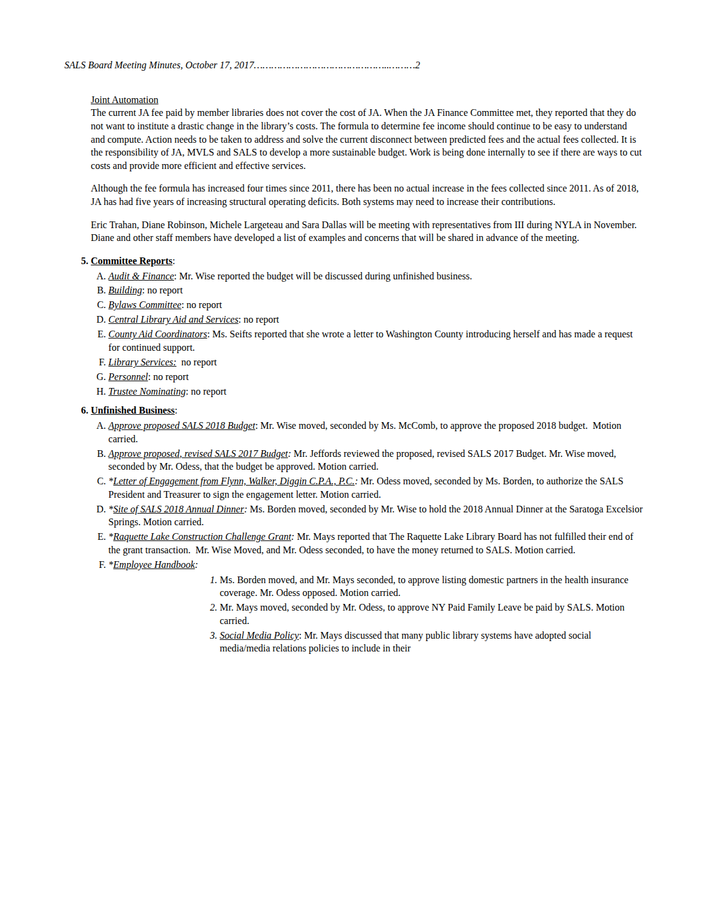SALS Board Meeting Minutes, October 17, 2017………………………………………..………2
Joint Automation
The current JA fee paid by member libraries does not cover the cost of JA. When the JA Finance Committee met, they reported that they do not want to institute a drastic change in the library’s costs. The formula to determine fee income should continue to be easy to understand and compute. Action needs to be taken to address and solve the current disconnect between predicted fees and the actual fees collected. It is the responsibility of JA, MVLS and SALS to develop a more sustainable budget. Work is being done internally to see if there are ways to cut costs and provide more efficient and effective services.
Although the fee formula has increased four times since 2011, there has been no actual increase in the fees collected since 2011. As of 2018, JA has had five years of increasing structural operating deficits. Both systems may need to increase their contributions.
Eric Trahan, Diane Robinson, Michele Largeteau and Sara Dallas will be meeting with representatives from III during NYLA in November. Diane and other staff members have developed a list of examples and concerns that will be shared in advance of the meeting.
Committee Reports:
Audit & Finance: Mr. Wise reported the budget will be discussed during unfinished business.
Building: no report
Bylaws Committee: no report
Central Library Aid and Services: no report
County Aid Coordinators: Ms. Seifts reported that she wrote a letter to Washington County introducing herself and has made a request for continued support.
Library Services: no report
Personnel: no report
Trustee Nominating: no report
Unfinished Business:
Approve proposed SALS 2018 Budget: Mr. Wise moved, seconded by Ms. McComb, to approve the proposed 2018 budget. Motion carried.
Approve proposed, revised SALS 2017 Budget: Mr. Jeffords reviewed the proposed, revised SALS 2017 Budget. Mr. Wise moved, seconded by Mr. Odess, that the budget be approved. Motion carried.
*Letter of Engagement from Flynn, Walker, Diggin C.P.A., P.C.: Mr. Odess moved, seconded by Ms. Borden, to authorize the SALS President and Treasurer to sign the engagement letter. Motion carried.
*Site of SALS 2018 Annual Dinner: Ms. Borden moved, seconded by Mr. Wise to hold the 2018 Annual Dinner at the Saratoga Excelsior Springs. Motion carried.
*Raquette Lake Construction Challenge Grant: Mr. Mays reported that The Raquette Lake Library Board has not fulfilled their end of the grant transaction. Mr. Wise Moved, and Mr. Odess seconded, to have the money returned to SALS. Motion carried.
*Employee Handbook:
Ms. Borden moved, and Mr. Mays seconded, to approve listing domestic partners in the health insurance coverage. Mr. Odess opposed. Motion carried.
Mr. Mays moved, seconded by Mr. Odess, to approve NY Paid Family Leave be paid by SALS. Motion carried.
Social Media Policy: Mr. Mays discussed that many public library systems have adopted social media/media relations policies to include in their